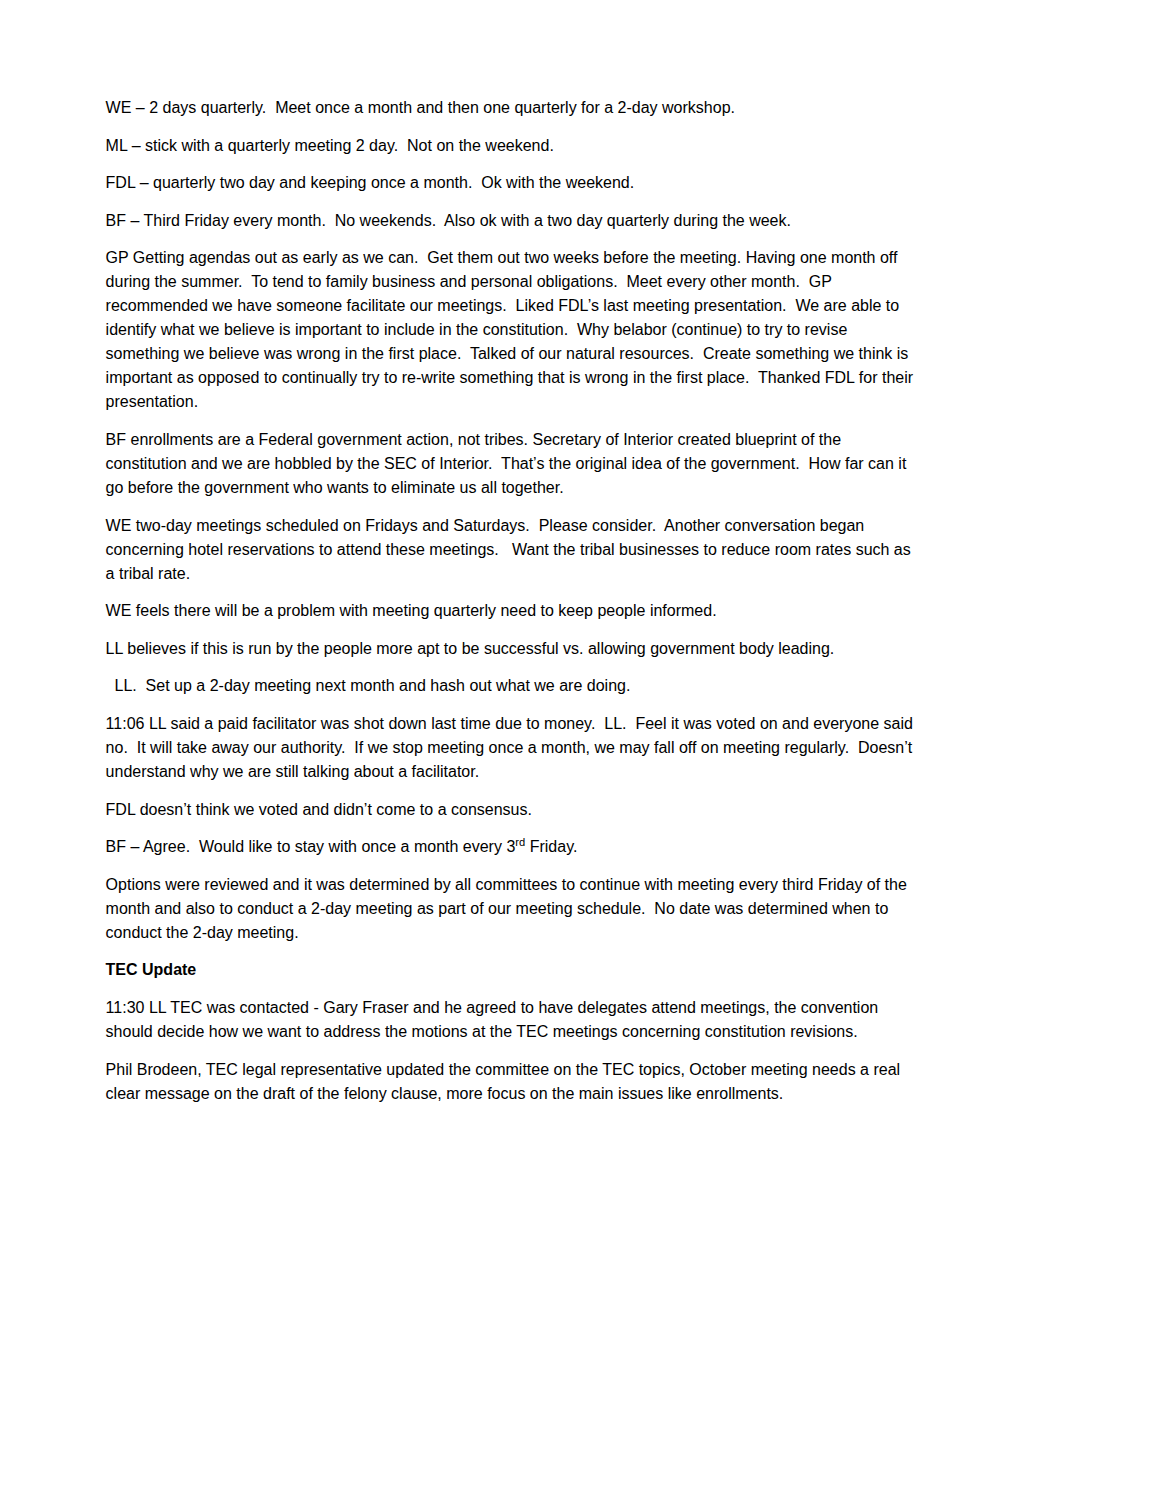WE – 2 days quarterly. Meet once a month and then one quarterly for a 2-day workshop.
ML – stick with a quarterly meeting 2 day. Not on the weekend.
FDL – quarterly two day and keeping once a month. Ok with the weekend.
BF – Third Friday every month. No weekends. Also ok with a two day quarterly during the week.
GP Getting agendas out as early as we can. Get them out two weeks before the meeting. Having one month off during the summer. To tend to family business and personal obligations. Meet every other month. GP recommended we have someone facilitate our meetings. Liked FDL’s last meeting presentation. We are able to identify what we believe is important to include in the constitution. Why belabor (continue) to try to revise something we believe was wrong in the first place. Talked of our natural resources. Create something we think is important as opposed to continually try to re-write something that is wrong in the first place. Thanked FDL for their presentation.
BF enrollments are a Federal government action, not tribes. Secretary of Interior created blueprint of the constitution and we are hobbled by the SEC of Interior. That’s the original idea of the government. How far can it go before the government who wants to eliminate us all together.
WE two-day meetings scheduled on Fridays and Saturdays. Please consider. Another conversation began concerning hotel reservations to attend these meetings. Want the tribal businesses to reduce room rates such as a tribal rate.
WE feels there will be a problem with meeting quarterly need to keep people informed.
LL believes if this is run by the people more apt to be successful vs. allowing government body leading.
LL. Set up a 2-day meeting next month and hash out what we are doing.
11:06 LL said a paid facilitator was shot down last time due to money. LL. Feel it was voted on and everyone said no. It will take away our authority. If we stop meeting once a month, we may fall off on meeting regularly. Doesn’t understand why we are still talking about a facilitator.
FDL doesn’t think we voted and didn’t come to a consensus.
BF – Agree. Would like to stay with once a month every 3rd Friday.
Options were reviewed and it was determined by all committees to continue with meeting every third Friday of the month and also to conduct a 2-day meeting as part of our meeting schedule. No date was determined when to conduct the 2-day meeting.
TEC Update
11:30 LL TEC was contacted - Gary Fraser and he agreed to have delegates attend meetings, the convention should decide how we want to address the motions at the TEC meetings concerning constitution revisions.
Phil Brodeen, TEC legal representative updated the committee on the TEC topics, October meeting needs a real clear message on the draft of the felony clause, more focus on the main issues like enrollments.